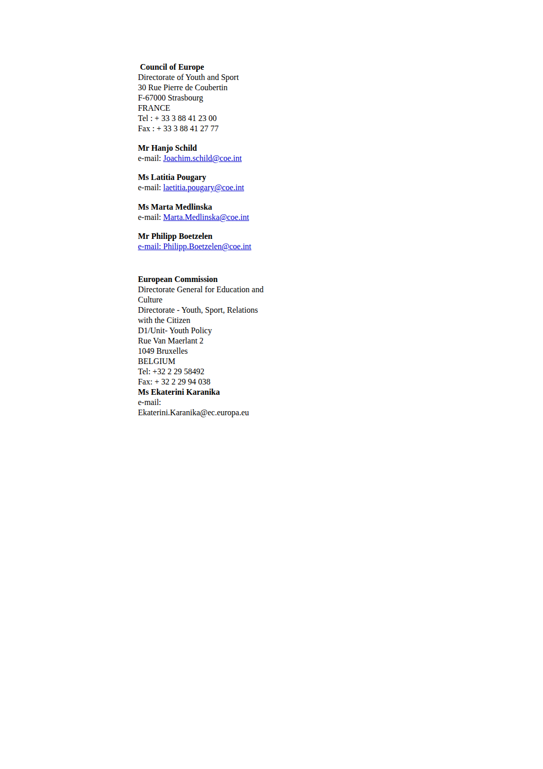Council of Europe
Directorate of Youth and Sport
30 Rue Pierre de Coubertin
F-67000 Strasbourg
FRANCE
Tel : + 33 3 88 41 23 00
Fax : + 33 3 88 41 27 77
Mr Hanjo Schild
e-mail: Joachim.schild@coe.int
Ms Latitia Pougary
e-mail: laetitia.pougary@coe.int
Ms Marta Medlinska
e-mail: Marta.Medlinska@coe.int
Mr Philipp Boetzelen
e-mail: Philipp.Boetzelen@coe.int
European Commission
Directorate General for Education and
Culture
Directorate - Youth, Sport, Relations
with the Citizen
D1/Unit- Youth Policy
Rue Van Maerlant 2
1049 Bruxelles
BELGIUM
Tel: +32 2 29 58492
Fax: + 32 2 29 94 038
Ms Ekaterini Karanika
e-mail:
Ekaterini.Karanika@ec.europa.eu